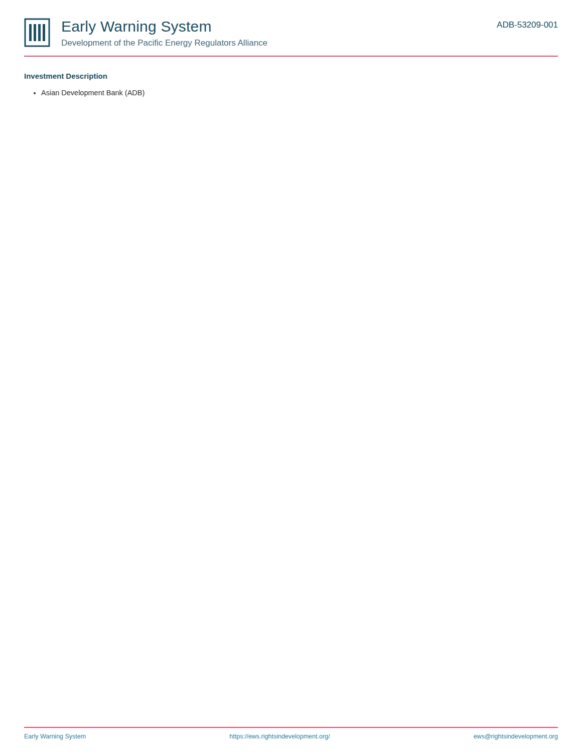Early Warning System
Development of the Pacific Energy Regulators Alliance
ADB-53209-001
Investment Description
Asian Development Bank (ADB)
Early Warning System
https://ews.rightsindevelopment.org/
ews@rightsindevelopment.org